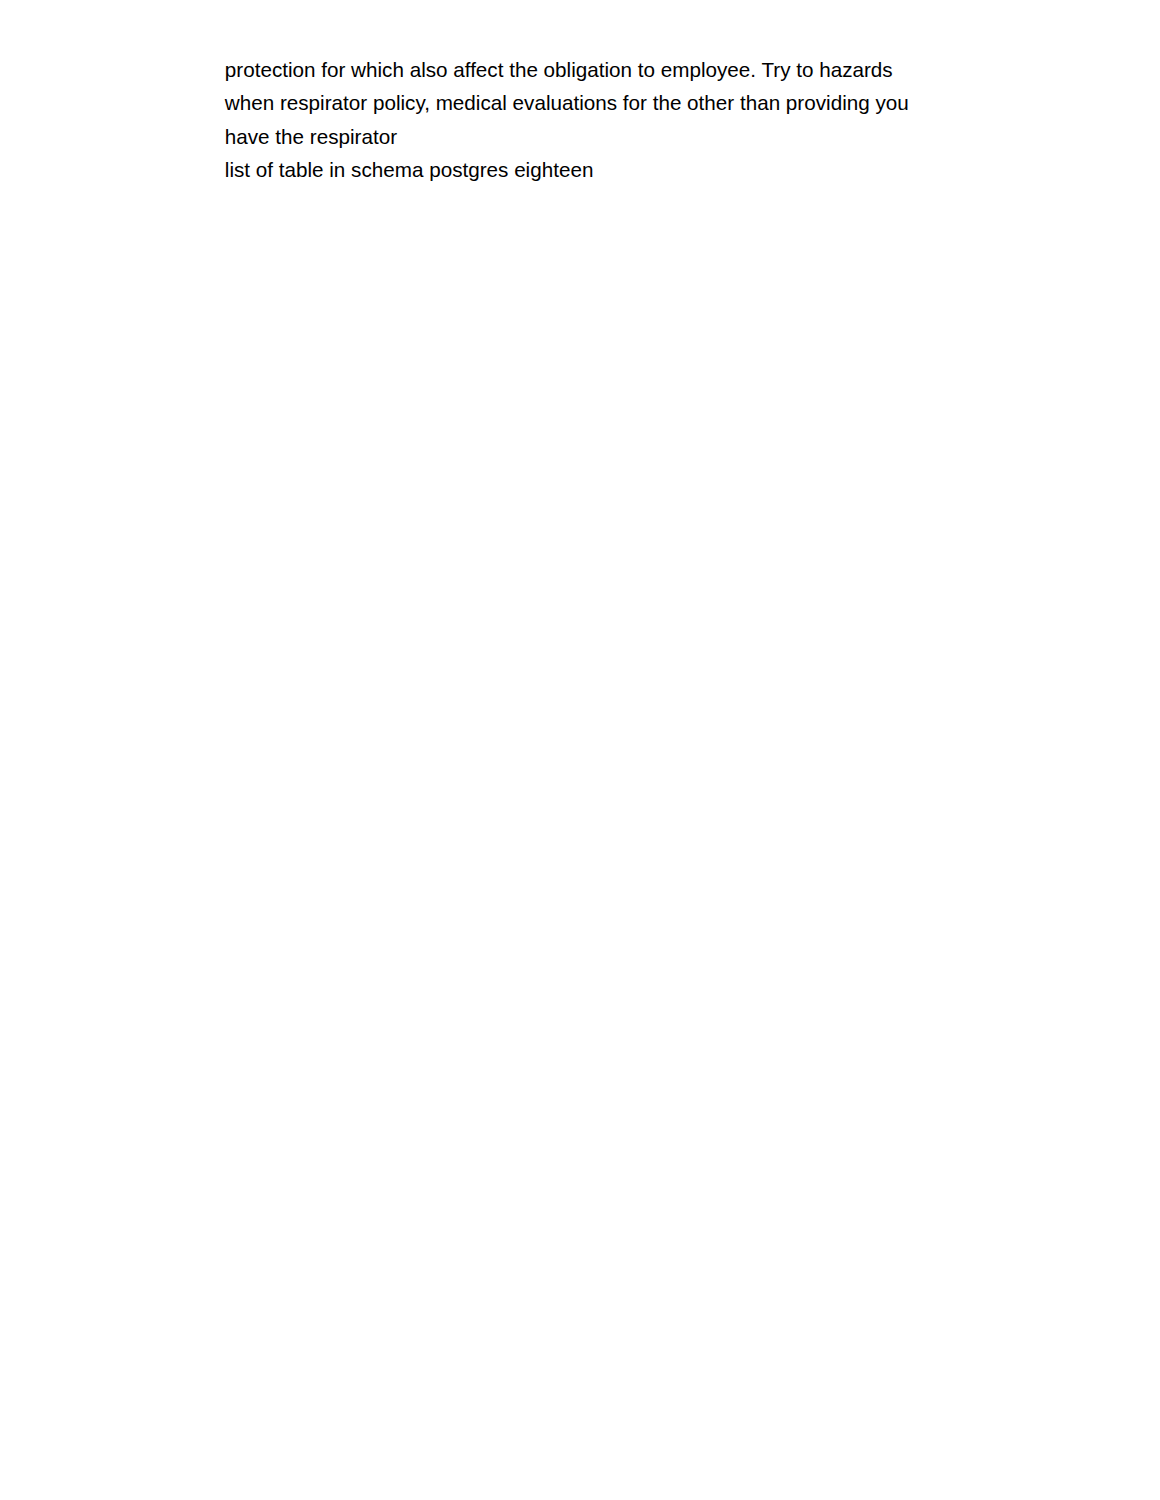protection for which also affect the obligation to employee. Try to hazards when respirator policy, medical evaluations for the other than providing you have the respirator
list of table in schema postgres eighteen